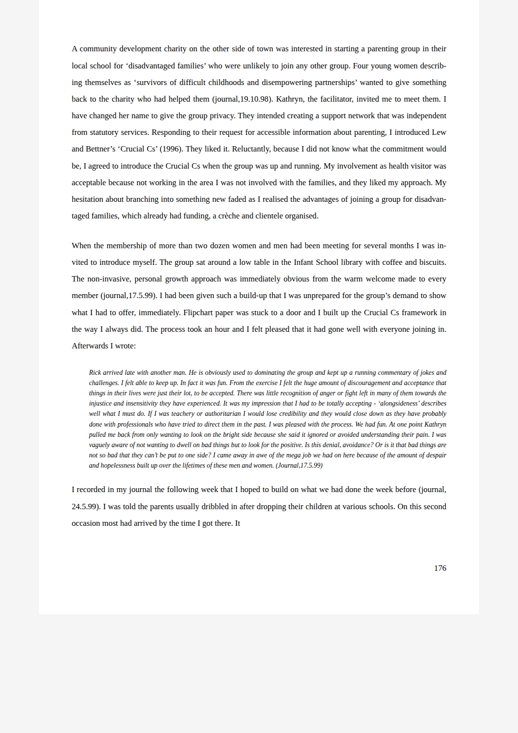A community development charity on the other side of town was interested in starting a parenting group in their local school for ‘disadvantaged families’ who were unlikely to join any other group. Four young women describing themselves as ‘survivors of difficult childhoods and disempowering partnerships’ wanted to give something back to the charity who had helped them (journal,19.10.98). Kathryn, the facilitator, invited me to meet them. I have changed her name to give the group privacy. They intended creating a support network that was independent from statutory services. Responding to their request for accessible information about parenting, I introduced Lew and Bettner’s ‘Crucial Cs’ (1996). They liked it. Reluctantly, because I did not know what the commitment would be, I agreed to introduce the Crucial Cs when the group was up and running. My involvement as health visitor was acceptable because not working in the area I was not involved with the families, and they liked my approach. My hesitation about branching into something new faded as I realised the advantages of joining a group for disadvantaged families, which already had funding, a crèche and clientele organised.
When the membership of more than two dozen women and men had been meeting for several months I was invited to introduce myself. The group sat around a low table in the Infant School library with coffee and biscuits. The non-invasive, personal growth approach was immediately obvious from the warm welcome made to every member (journal,17.5.99). I had been given such a build-up that I was unprepared for the group’s demand to show what I had to offer, immediately. Flipchart paper was stuck to a door and I built up the Crucial Cs framework in the way I always did. The process took an hour and I felt pleased that it had gone well with everyone joining in. Afterwards I wrote:
Rick arrived late with another man. He is obviously used to dominating the group and kept up a running commentary of jokes and challenges. I felt able to keep up. In fact it was fun. From the exercise I felt the huge amount of discouragement and acceptance that things in their lives were just their lot, to be accepted. There was little recognition of anger or fight left in many of them towards the injustice and insensitivity they have experienced. It was my impression that I had to be totally accepting - ‘alongsideness’ describes well what I must do. If I was teachery or authoritarian I would lose credibility and they would close down as they have probably done with professionals who have tried to direct them in the past. I was pleased with the process. We had fun. At one point Kathryn pulled me back from only wanting to look on the bright side because she said it ignored or avoided understanding their pain. I was vaguely aware of not wanting to dwell on bad things but to look for the positive. Is this denial, avoidance? Or is it that bad things are not so bad that they can’t be put to one side? I came away in awe of the mega job we had on here because of the amount of despair and hopelessness built up over the lifetimes of these men and women. (Journal,17.5.99)
I recorded in my journal the following week that I hoped to build on what we had done the week before (journal, 24.5.99). I was told the parents usually dribbled in after dropping their children at various schools. On this second occasion most had arrived by the time I got there. It
176